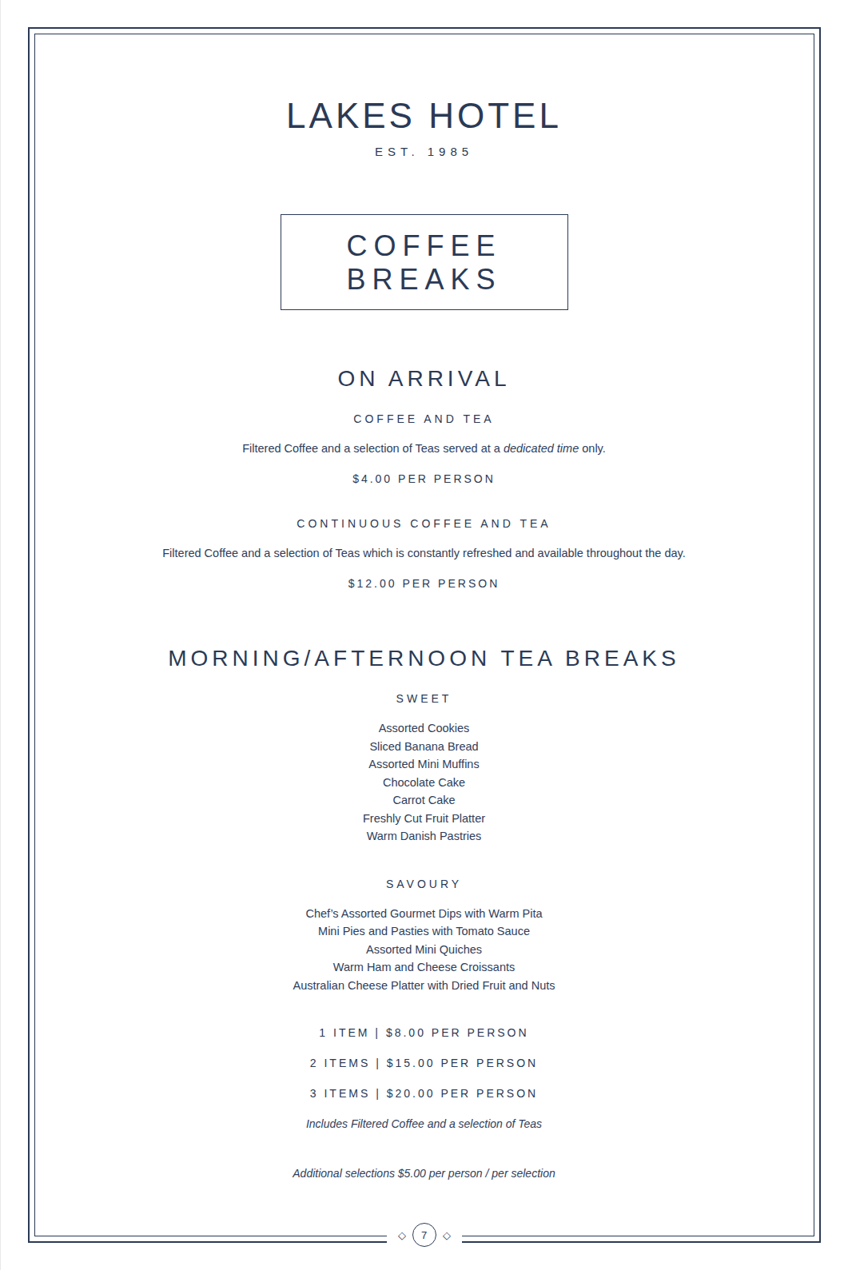LAKES HOTEL
EST. 1985
COFFEE BREAKS
ON ARRIVAL
Coffee and Tea
Filtered Coffee and a selection of Teas served at a dedicated time only.
$4.00 per person
Continuous Coffee and Tea
Filtered Coffee and a selection of Teas which is constantly refreshed and available throughout the day.
$12.00 per person
MORNING/AFTERNOON TEA BREAKS
Sweet
Assorted Cookies
Sliced Banana Bread
Assorted Mini Muffins
Chocolate Cake
Carrot Cake
Freshly Cut Fruit Platter
Warm Danish Pastries
Savoury
Chef’s Assorted Gourmet Dips with Warm Pita
Mini Pies and Pasties with Tomato Sauce
Assorted Mini Quiches
Warm Ham and Cheese Croissants
Australian Cheese Platter with Dried Fruit and Nuts
1 item | $8.00 per person
2 items | $15.00 per person
3 items | $20.00 per person
Includes Filtered Coffee and a selection of Teas
Additional selections $5.00 per person / per selection
◇ 7 ◇